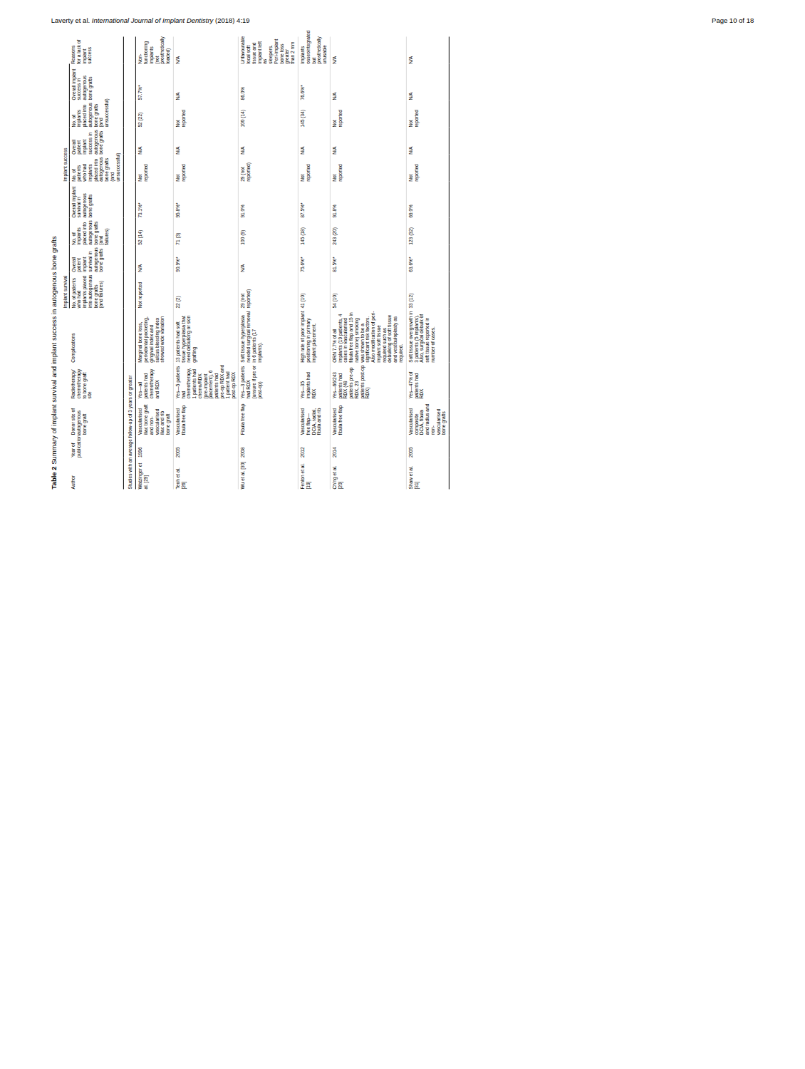Laverty et al. International Journal of Implant Dentistry (2018) 4:19
Page 10 of 18
Table 2 Summary of implant survival and implant success in autogenous bone grafts
| | | | | | Implant survival | Implant success |
| --- | --- | --- | --- | --- | --- | --- |
| Author | Year of publication | Donor site of autogenous bone graft | Radiotherapy/ chemotherapy to bone graft site | Complications | No. of patients who had implants placed into autogenous bone grafts (and failures) | Overall patient implant survival in autogenous bone grafts | No. of implants placed into autogenous bone grafts (and failures) | Overall implant survival in autogenous bone grafts | No. of patients who had implants placed into autogenous bone grafts (and unsuccessful) | Overall patient implant success in autogenous bone grafts | No. of implants placed into autogenous bone grafts (and unsuccessful) | Overall implant success in autogenous bone grafts | Reasons for a lack of implant success |
| Studies with an average follow-up of 3 years or greater |
| Watzinger et al. [29] | 1996 | Vascularised iliac bone graft and non-vascularised iliac and rib bone graft | Yes—all patients had chemotherapy and RDX | Marginal bone loss, periodontal pocketing, gingival index and sulcus bleeding index showed wide variation | Not reported | N/A | 52 (14) | 73.1%* | Not reported | N/A | 52 (22) | 57.7%* | Non-functioning implants (not prosthetically loaded) |
| Teoh et al. [26] | 2005 | Vascularised fibula free flap | Yes—5 patients had chemotherapy, 1 patients had chemo/RDX (pre-implant placement), 6 patients had pre-op RDX and 1 patient had post-op RDX | 13 patients had soft tissue hyperplasia that need debulking or skin grafting | 22 (2) | 90.9%* | 71 (3) | 95.8%* | Not reported | N/A | Not reported | N/A | N/A |
| Wu et al. [30] | 2008 | Fibula free flap | Yes—3 patients had RDX (unsure if pre or post-op) | Soft tissue hyperplasia needed surgical removal in 6 patients (17 implants). | 29 (not reported) | N/A | 100 (9) | 91.0% | 29 (not reported) | N/A | 100 (14) | 86.0% | Unfavourable local soft tissue and implant left as sleepers. Peri-implant bone loss greater than 2 mm |
| Fenlon et al. [19] | 2012 | Vascularised free flap—DCIA, radial, fibula and rib | Yes—35 implants had RDX | High rate of poor implant positioning in primary implant placement. | 41 (10) | 75.6%* | 145 (18) | 87.5%* | Not reported | N/A | 145 (34) | 76.6%* | Implants osseointegrated but prosthetically unusable |
| Ch'ng et al. [20] | 2014 | Vascularised fibula free flap | Yes—66/243 patients had RDX (48 patients pre-op RDX, 23 patients post-op RDX) | ORN 7.7% of all implants (19 patients, 4 cases in vascularised fibula free flap and 15 in native bone) smoking was shown to be a significant risk factors. Also modification of peri-implant soft tissue required such as debulking of soft tissue and vestibuloplasty as required. | 54 (10) | 81.5%* | 243 (20) | 91.8% | Not reported | N/A | Not reported | N/A | N/A |
| Shaw et al. [31] | 2005 | Vascularised composite DCIA, fibula and radius and non-vascularised bone grafts | Yes—47% of patients had RDX | Soft tissue overgrowth in 3 patients (5 implants). Also, surgical debulk of soft tissue reported in number of cases. | 33 (12) | 63.6%* | 123 (32) | 69.0% | Not reported | N/A | Not reported | N/A | N/A |